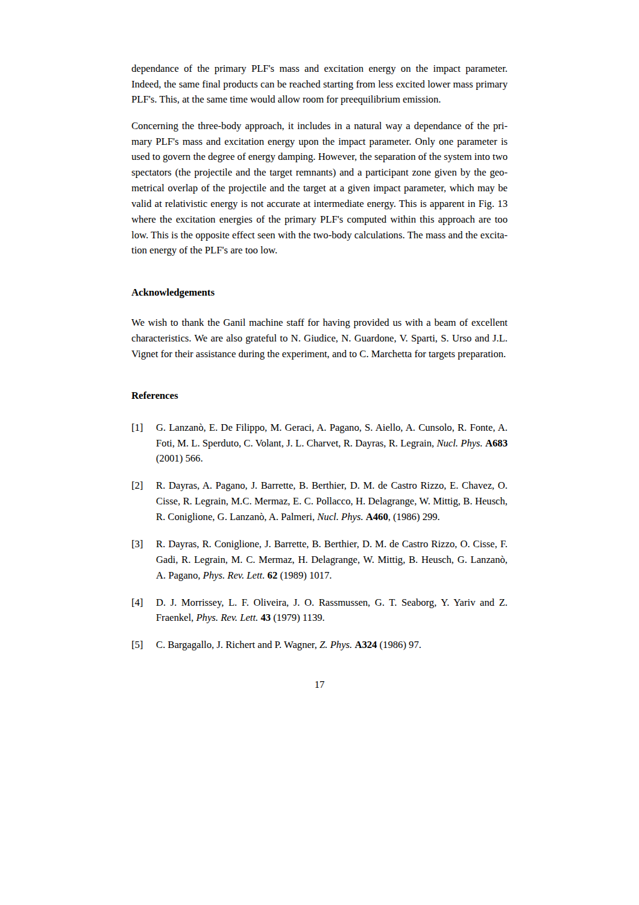dependance of the primary PLF's mass and excitation energy on the impact parameter. Indeed, the same final products can be reached starting from less excited lower mass primary PLF's. This, at the same time would allow room for preequilibrium emission.
Concerning the three-body approach, it includes in a natural way a dependance of the primary PLF's mass and excitation energy upon the impact parameter. Only one parameter is used to govern the degree of energy damping. However, the separation of the system into two spectators (the projectile and the target remnants) and a participant zone given by the geometrical overlap of the projectile and the target at a given impact parameter, which may be valid at relativistic energy is not accurate at intermediate energy. This is apparent in Fig. 13 where the excitation energies of the primary PLF's computed within this approach are too low. This is the opposite effect seen with the two-body calculations. The mass and the excitation energy of the PLF's are too low.
Acknowledgements
We wish to thank the Ganil machine staff for having provided us with a beam of excellent characteristics. We are also grateful to N. Giudice, N. Guardone, V. Sparti, S. Urso and J.L. Vignet for their assistance during the experiment, and to C. Marchetta for targets preparation.
References
[1] G. Lanzanò, E. De Filippo, M. Geraci, A. Pagano, S. Aiello, A. Cunsolo, R. Fonte, A. Foti, M. L. Sperduto, C. Volant, J. L. Charvet, R. Dayras, R. Legrain, Nucl. Phys. A683 (2001) 566.
[2] R. Dayras, A. Pagano, J. Barrette, B. Berthier, D. M. de Castro Rizzo, E. Chavez, O. Cisse, R. Legrain, M.C. Mermaz, E. C. Pollacco, H. Delagrange, W. Mittig, B. Heusch, R. Coniglione, G. Lanzanò, A. Palmeri, Nucl. Phys. A460, (1986) 299.
[3] R. Dayras, R. Coniglione, J. Barrette, B. Berthier, D. M. de Castro Rizzo, O. Cisse, F. Gadi, R. Legrain, M. C. Mermaz, H. Delagrange, W. Mittig, B. Heusch, G. Lanzanò, A. Pagano, Phys. Rev. Lett. 62 (1989) 1017.
[4] D. J. Morrissey, L. F. Oliveira, J. O. Rassmussen, G. T. Seaborg, Y. Yariv and Z. Fraenkel, Phys. Rev. Lett. 43 (1979) 1139.
[5] C. Bargagallo, J. Richert and P. Wagner, Z. Phys. A324 (1986) 97.
17